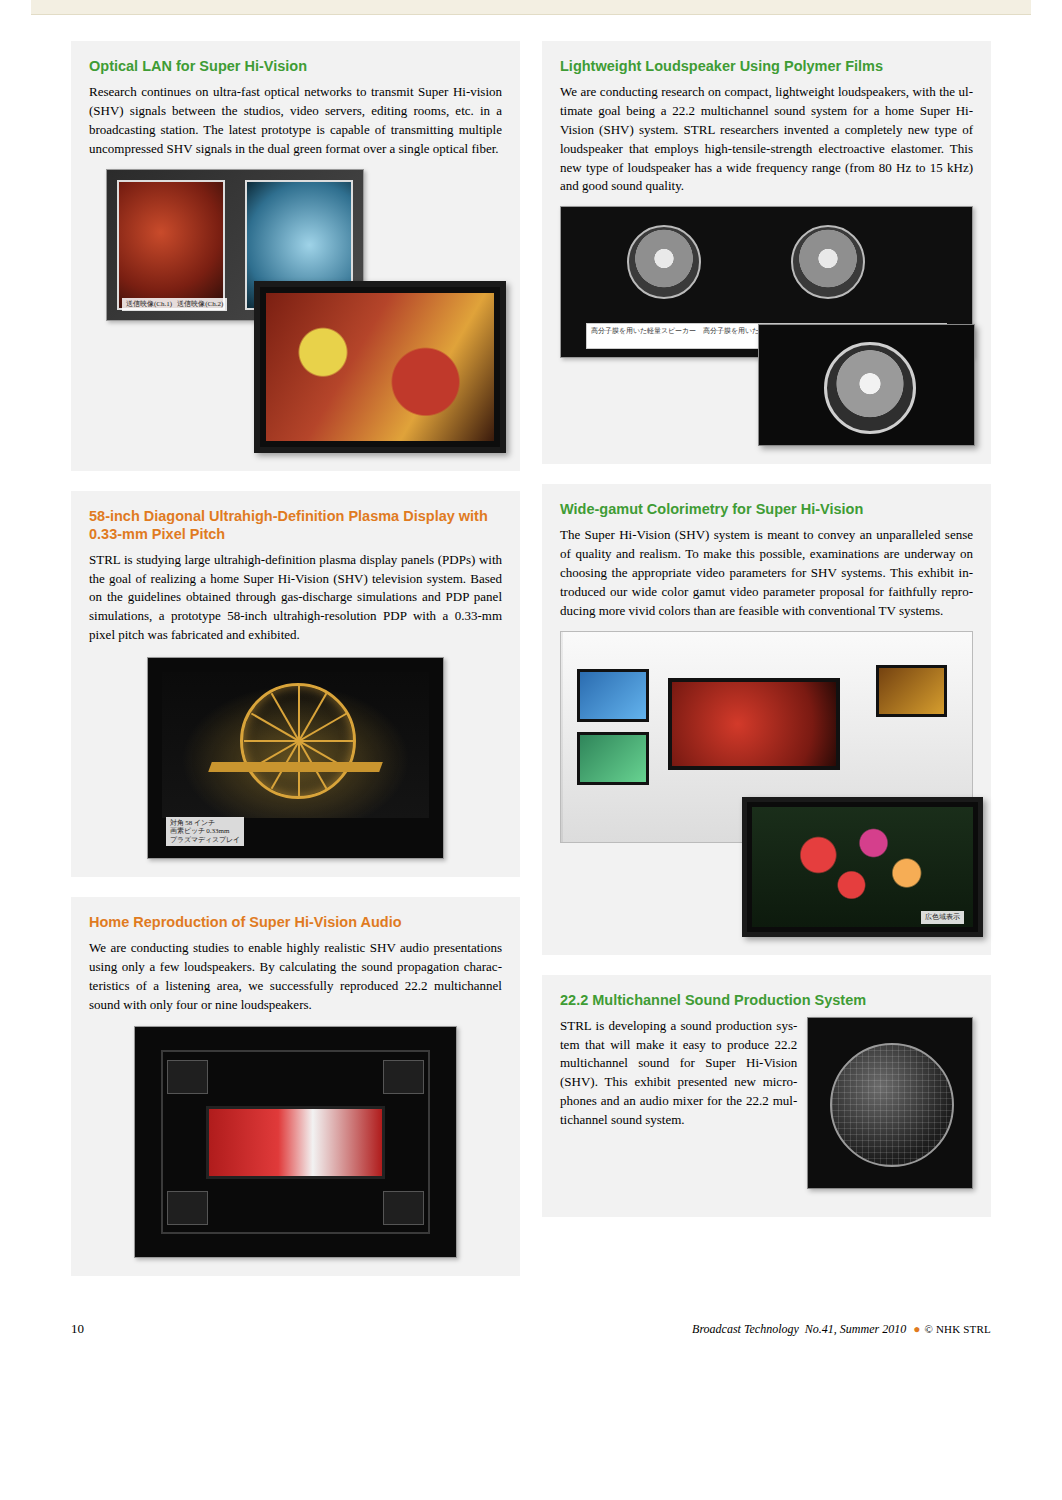Optical LAN for Super Hi-Vision
Research continues on ultra-fast optical networks to transmit Super Hi-vision (SHV) signals between the studios, video servers, editing rooms, etc. in a broadcasting station. The latest prototype is capable of transmitting multiple uncompressed SHV signals in the dual green format over a single optical fiber.
送信映像(Ch.1) 送信映像(Ch.2)
58-inch Diagonal Ultrahigh-Definition Plasma Display with 0.33-mm Pixel Pitch
STRL is studying large ultrahigh-definition plasma display panels (PDPs) with the goal of realizing a home Super Hi-Vision (SHV) television system. Based on the guidelines obtained through gas-discharge simulations and PDP panel simulations, a prototype 58-inch ultrahigh-resolution PDP with a 0.33-mm pixel pitch was fabricated and exhibited.
対角 58 インチ
画素ピッチ 0.33mm
プラズマディスプレイ
Home Reproduction of Super Hi-Vision Audio
We are conducting studies to enable highly realistic SHV audio presentations using only a few loudspeakers. By calculating the sound propagation characteristics of a listening area, we successfully reproduced 22.2 multichannel sound with only four or nine loudspeakers.
Lightweight Loudspeaker Using Polymer Films
We are conducting research on compact, lightweight loudspeakers, with the ultimate goal being a 22.2 multichannel sound system for a home Super Hi-Vision (SHV) system. STRL researchers invented a completely new type of loudspeaker that employs high-tensile-strength electroactive elastomer. This new type of loudspeaker has a wide frequency range (from 80 Hz to 15 kHz) and good sound quality.
高分子膜を用いた軽量スピーカー 高分子膜を用いた軽量スピーカー
Wide-gamut Colorimetry for Super Hi-Vision
The Super Hi-Vision (SHV) system is meant to convey an unparalleled sense of quality and realism. To make this possible, examinations are underway on choosing the appropriate video parameters for SHV systems. This exhibit introduced our wide color gamut video parameter proposal for faithfully reproducing more vivid colors than are feasible with conventional TV systems.
広色域表示
22.2 Multichannel Sound Production System
STRL is developing a sound production system that will make it easy to produce 22.2 multichannel sound for Super Hi-Vision (SHV). This exhibit presented new microphones and an audio mixer for the 22.2 multichannel sound system.
10
Broadcast Technology No.41, Summer 2010 ●© NHK STRL